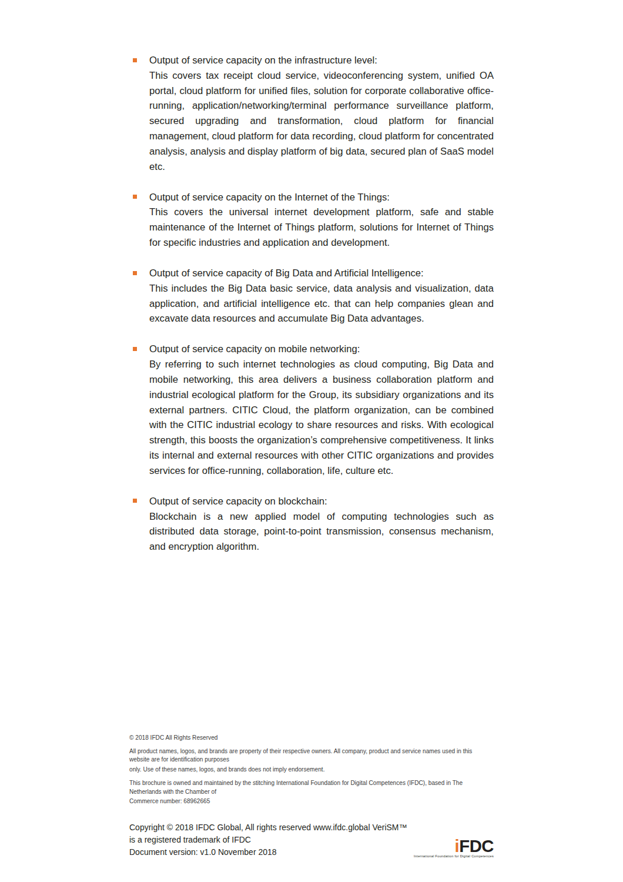Output of service capacity on the infrastructure level: This covers tax receipt cloud service, videoconferencing system, unified OA portal, cloud platform for unified files, solution for corporate collaborative office-running, application/networking/terminal performance surveillance platform, secured upgrading and transformation, cloud platform for financial management, cloud platform for data recording, cloud platform for concentrated analysis, analysis and display platform of big data, secured plan of SaaS model etc.
Output of service capacity on the Internet of the Things: This covers the universal internet development platform, safe and stable maintenance of the Internet of Things platform, solutions for Internet of Things for specific industries and application and development.
Output of service capacity of Big Data and Artificial Intelligence: This includes the Big Data basic service, data analysis and visualization, data application, and artificial intelligence etc. that can help companies glean and excavate data resources and accumulate Big Data advantages.
Output of service capacity on mobile networking: By referring to such internet technologies as cloud computing, Big Data and mobile networking, this area delivers a business collaboration platform and industrial ecological platform for the Group, its subsidiary organizations and its external partners. CITIC Cloud, the platform organization, can be combined with the CITIC industrial ecology to share resources and risks. With ecological strength, this boosts the organization’s comprehensive competitiveness. It links its internal and external resources with other CITIC organizations and provides services for office-running, collaboration, life, culture etc.
Output of service capacity on blockchain: Blockchain is a new applied model of computing technologies such as distributed data storage, point-to-point transmission, consensus mechanism, and encryption algorithm.
© 2018 IFDC All Rights Reserved
All product names, logos, and brands are property of their respective owners. All company, product and service names used in this website are for identification purposes
only. Use of these names, logos, and brands does not imply endorsement.
This brochure is owned and maintained by the stitching International Foundation for Digital Competences (IFDC), based in The Netherlands with the Chamber of
Commerce number: 68962665
Copyright © 2018 IFDC Global, All rights reserved www.ifdc.global VeriSM™ is a registered trademark of IFDC
Document version: v1.0 November 2018
iFDC
International Foundation for Digital Competences